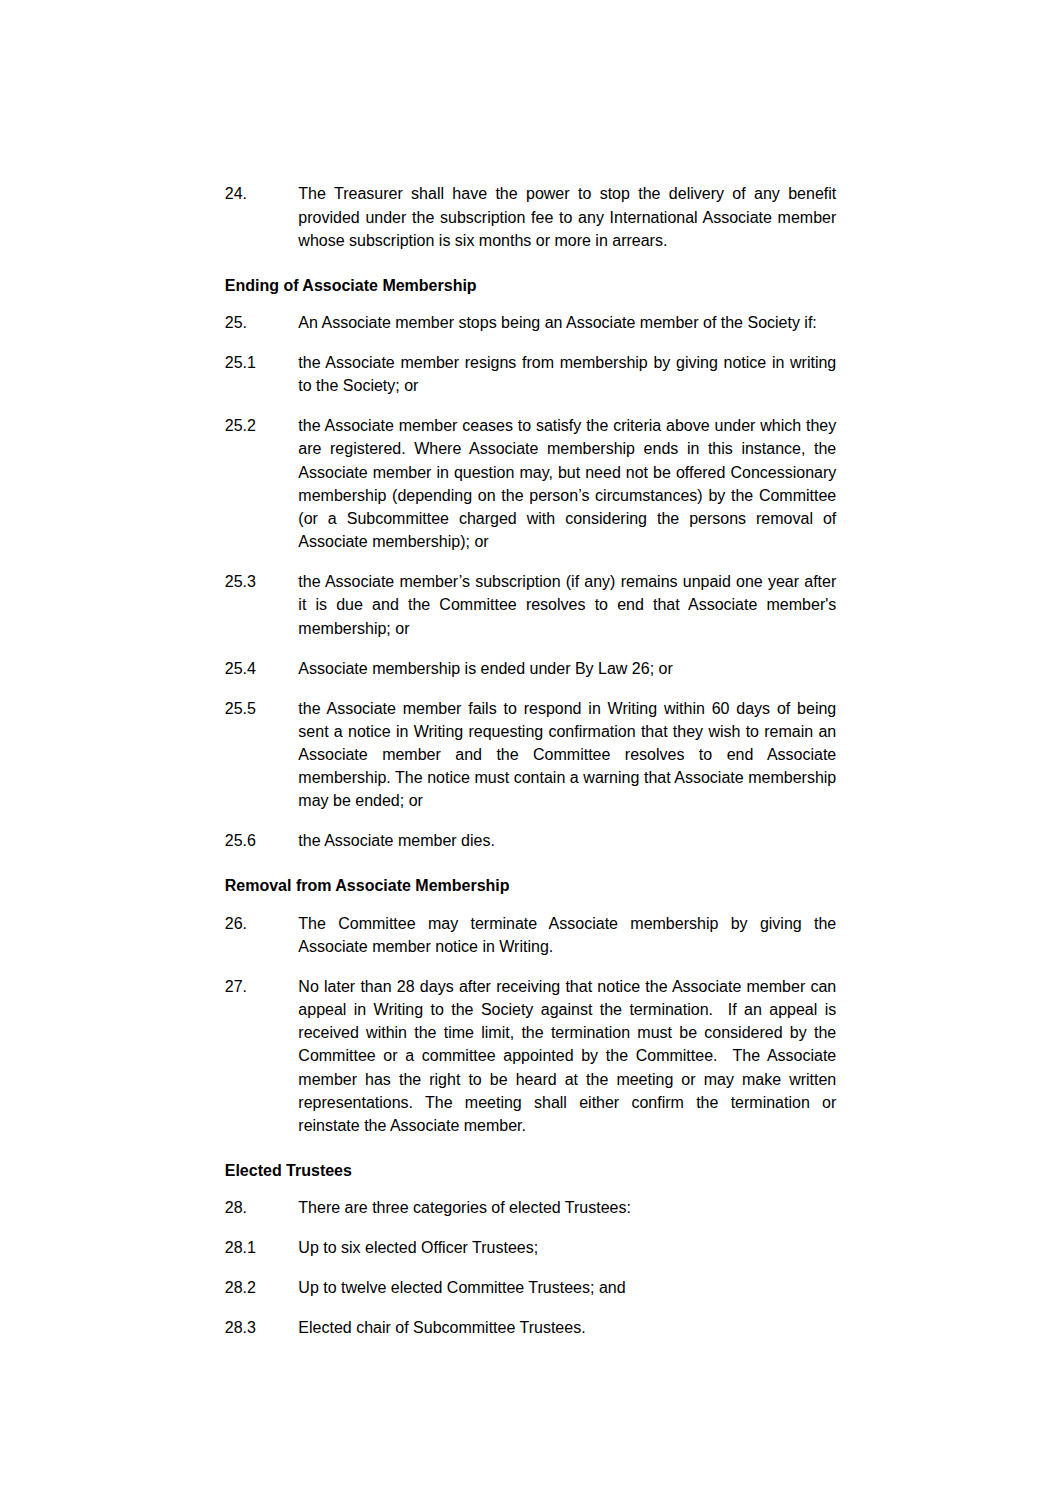24.
The Treasurer shall have the power to stop the delivery of any benefit provided under the subscription fee to any International Associate member whose subscription is six months or more in arrears.
Ending of Associate Membership
25.
An Associate member stops being an Associate member of the Society if:
25.1
the Associate member resigns from membership by giving notice in writing to the Society; or
25.2
the Associate member ceases to satisfy the criteria above under which they are registered. Where Associate membership ends in this instance, the Associate member in question may, but need not be offered Concessionary membership (depending on the person’s circumstances) by the Committee (or a Subcommittee charged with considering the persons removal of Associate membership); or
25.3
the Associate member’s subscription (if any) remains unpaid one year after it is due and the Committee resolves to end that Associate member's membership; or
25.4
Associate membership is ended under By Law 26; or
25.5
the Associate member fails to respond in Writing within 60 days of being sent a notice in Writing requesting confirmation that they wish to remain an Associate member and the Committee resolves to end Associate membership. The notice must contain a warning that Associate membership may be ended; or
25.6
the Associate member dies.
Removal from Associate Membership
26.
The Committee may terminate Associate membership by giving the Associate member notice in Writing.
27.
No later than 28 days after receiving that notice the Associate member can appeal in Writing to the Society against the termination. If an appeal is received within the time limit, the termination must be considered by the Committee or a committee appointed by the Committee. The Associate member has the right to be heard at the meeting or may make written representations. The meeting shall either confirm the termination or reinstate the Associate member.
Elected Trustees
28.
There are three categories of elected Trustees:
28.1
Up to six elected Officer Trustees;
28.2
Up to twelve elected Committee Trustees; and
28.3
Elected chair of Subcommittee Trustees.